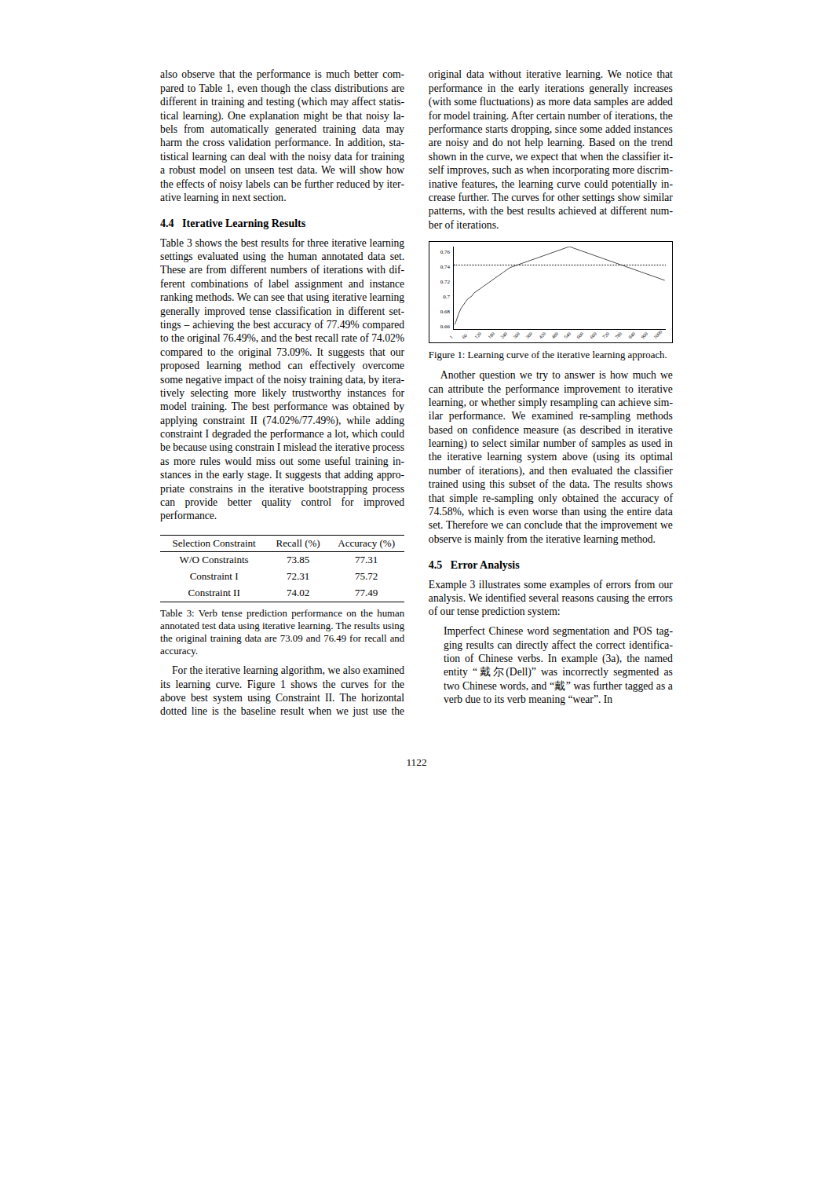also observe that the performance is much better compared to Table 1, even though the class distributions are different in training and testing (which may affect statistical learning). One explanation might be that noisy labels from automatically generated training data may harm the cross validation performance. In addition, statistical learning can deal with the noisy data for training a robust model on unseen test data. We will show how the effects of noisy labels can be further reduced by iterative learning in next section.
4.4 Iterative Learning Results
Table 3 shows the best results for three iterative learning settings evaluated using the human annotated data set. These are from different numbers of iterations with different combinations of label assignment and instance ranking methods. We can see that using iterative learning generally improved tense classification in different settings – achieving the best accuracy of 77.49% compared to the original 76.49%, and the best recall rate of 74.02% compared to the original 73.09%. It suggests that our proposed learning method can effectively overcome some negative impact of the noisy training data, by iteratively selecting more likely trustworthy instances for model training. The best performance was obtained by applying constraint II (74.02%/77.49%), while adding constraint I degraded the performance a lot, which could be because using constrain I mislead the iterative process as more rules would miss out some useful training instances in the early stage. It suggests that adding appropriate constrains in the iterative bootstrapping process can provide better quality control for improved performance.
| Selection Constraint | Recall (%) | Accuracy (%) |
| --- | --- | --- |
| W/O Constraints | 73.85 | 77.31 |
| Constraint I | 72.31 | 75.72 |
| Constraint II | 74.02 | 77.49 |
Table 3: Verb tense prediction performance on the human annotated test data using iterative learning. The results using the original training data are 73.09 and 76.49 for recall and accuracy.
For the iterative learning algorithm, we also examined its learning curve. Figure 1 shows the curves for the above best system using Constraint II. The horizontal dotted line is the baseline result when we just use the original data without iterative learning. We notice that performance in the early iterations generally increases (with some fluctuations) as more data samples are added for model training. After certain number of iterations, the performance starts dropping, since some added instances are noisy and do not help learning. Based on the trend shown in the curve, we expect that when the classifier itself improves, such as when incorporating more discriminative features, the learning curve could potentially increase further. The curves for other settings show similar patterns, with the best results achieved at different number of iterations.
0.76 0.74 0.72 0.7 0.68 0.66
1 60 120 180 240 300 360 420 480 540 600 660 720 780 840 900 1000
Figure 1: Learning curve of the iterative learning approach.
Another question we try to answer is how much we can attribute the performance improvement to iterative learning, or whether simply resampling can achieve similar performance. We examined re-sampling methods based on confidence measure (as described in iterative learning) to select similar number of samples as used in the iterative learning system above (using its optimal number of iterations), and then evaluated the classifier trained using this subset of the data. The results shows that simple re-sampling only obtained the accuracy of 74.58%, which is even worse than using the entire data set. Therefore we can conclude that the improvement we observe is mainly from the iterative learning method.
4.5 Error Analysis
Example 3 illustrates some examples of errors from our analysis. We identified several reasons causing the errors of our tense prediction system:
Imperfect Chinese word segmentation and POS tagging results can directly affect the correct identification of Chinese verbs. In example (3a), the named entity “戴尔(Dell)” was incorrectly segmented as two Chinese words, and “戴” was further tagged as a verb due to its verb meaning “wear”. In
1122